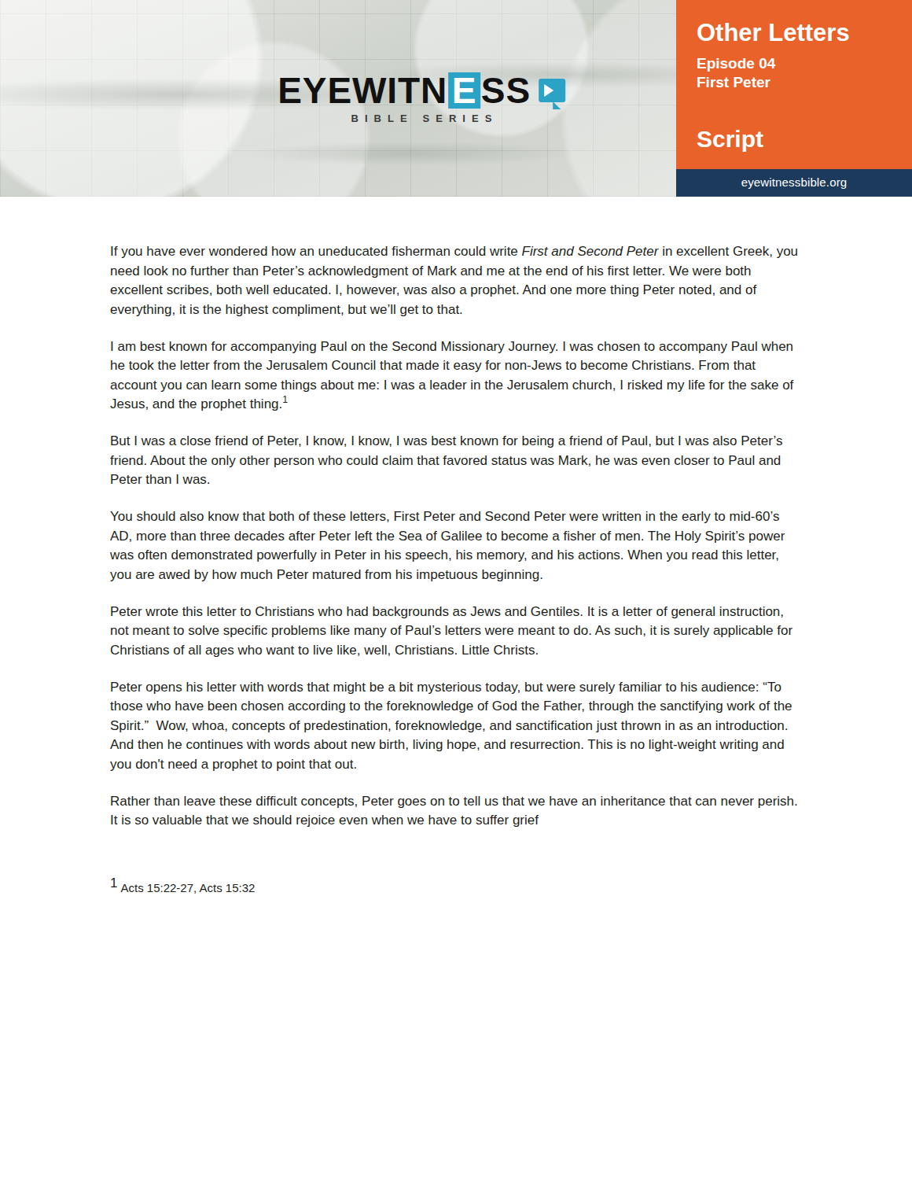EYEWITNESS
Bible Series
Other Letters
Episode 04
First Peter
Script
eyewitnessbible.org
If you have ever wondered how an uneducated fisherman could write First and Second Peter in excellent Greek, you need look no further than Peter’s acknowledgment of Mark and me at the end of his first letter. We were both excellent scribes, both well educated. I, however, was also a prophet. And one more thing Peter noted, and of everything, it is the highest compliment, but we’ll get to that.
I am best known for accompanying Paul on the Second Missionary Journey. I was chosen to accompany Paul when he took the letter from the Jerusalem Council that made it easy for non-Jews to become Christians. From that account you can learn some things about me: I was a leader in the Jerusalem church, I risked my life for the sake of Jesus, and the prophet thing.1
But I was a close friend of Peter, I know, I know, I was best known for being a friend of Paul, but I was also Peter’s friend. About the only other person who could claim that favored status was Mark, he was even closer to Paul and Peter than I was.
You should also know that both of these letters, First Peter and Second Peter were written in the early to mid-60’s AD, more than three decades after Peter left the Sea of Galilee to become a fisher of men. The Holy Spirit’s power was often demonstrated powerfully in Peter in his speech, his memory, and his actions. When you read this letter, you are awed by how much Peter matured from his impetuous beginning.
Peter wrote this letter to Christians who had backgrounds as Jews and Gentiles. It is a letter of general instruction, not meant to solve specific problems like many of Paul’s letters were meant to do. As such, it is surely applicable for Christians of all ages who want to live like, well, Christians. Little Christs.
Peter opens his letter with words that might be a bit mysterious today, but were surely familiar to his audience: “To those who have been chosen according to the foreknowledge of God the Father, through the sanctifying work of the Spirit.” Wow, whoa, concepts of predestination, foreknowledge, and sanctification just thrown in as an introduction. And then he continues with words about new birth, living hope, and resurrection. This is no light-weight writing and you don't need a prophet to point that out.
Rather than leave these difficult concepts, Peter goes on to tell us that we have an inheritance that can never perish. It is so valuable that we should rejoice even when we have to suffer grief
1 Acts 15:22-27, Acts 15:32